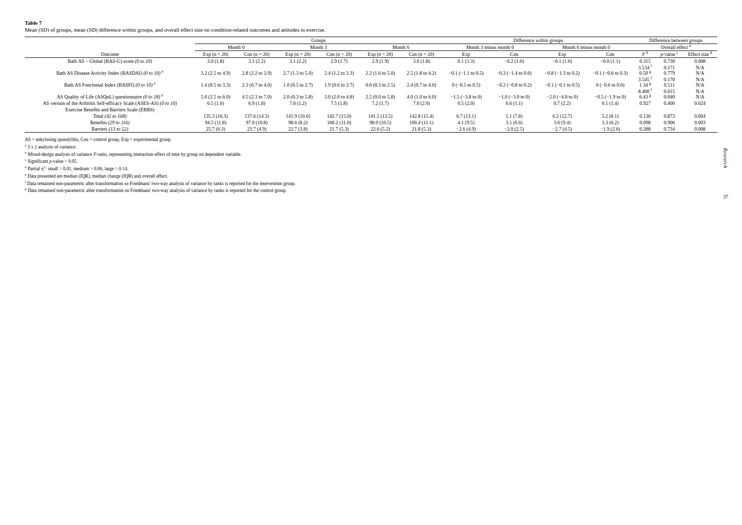Table 7
Mean (SD) of groups, mean (SD) difference within groups, and overall effect size on condition-related outcomes and attitudes to exercise.
| Outcome | Groups | Difference within groups | Difference between groups |
| --- | --- | --- | --- |
| Month 0 | Month 3 | Month 6 | Month 3 minus month 0 | Month 6 minus month 0 | Overall effect a |
| Exp (n = 20) | Con (n = 20) | Exp (n = 20) | Con (n = 20) | Exp (n = 20) | Con (n = 20) | Exp | Con | Exp | Con | F b | p -value c | Effect size d |
| Bath AS – Global (BAS-G) score (0 to 10) | 3.0 (1.8) | 3.1 (2.2) | 3.1 (2.2) | 2.9 (1.7) | 2.9 (1.9) | 3.0 (1.8) | 0.1 (1.3) | −0.2 (1.6) | −0.1 (1.6) | −0.0 (1.1) | 0.315 | 0.730 | 0.008 |
| Bath AS Disease Activity Index (BASDAI) (0 to 10) e | 3.2 (2.5 to 4.9) | 2.8 (2.2 to 3.9) | 2.7 (1.3 to 5.0) | 2.4 (1.2 to 3.3) | 2.2 (1.6 to 5.0) | 2.5 (1.8 to 4.2) | −0.1 (−1.1 to 0.5) | −0.3 (−1.4 to 0.6) | −0.8 (−1.3 to 0.2) | −0.1 (−0.6 to 0.3) | 3.534 f 0.50 g | 0.171 0.779 | N/A N/A |
| Bath AS Functional Index (BASFI) (0 to 10) e | 1.4 (0.5 to 3.3) | 2.3 (0.7 to 4.0) | 1.0 (0.5 to 2.7) | 1.9 (0.6 to 3.7) | 0.6 (0.3 to 2.5) | 2.4 (0.7 to 4.0) | 0 (−0.5 to 0.5) | −0.2 (−0.8 to 0.2) | −0.1 (−0.1 to 0.5) | 0 (−0.6 to 0.6) | 3.545 f 1.34 g | 0.170 0.511 | N/A N/A |
| AS Quality of Life (ASQoL) questionnaire (0 to 18) e | 5.0 (2.5 to 6.0) | 4.5 (2.3 to 7.0) | 2.0 (0.3 to 5.8) | 3.0 (2.0 to 4.8) | 2.5 (0.0 to 5.8) | 4.0 (1.0 to 6.0) | −1.5 (−3.8 to 0) | −1.0 (−3.0 to 0) | −2.0 (−4.0 to 0) | −0.5 (−1.9 to 0) | 8.400 f 6.43 g | 0.015 0.040 | N/A N/A |
| AS version of the Arthritis Self-efficacy Scale (ASES-AS) (0 to 10) | 6.5 (1.6) | 6.9 (1.8) | 7.0 (1.2) | 7.5 (1.8) | 7.2 (1.7) | 7.0 (2.0) | 0.5 (2.0) | 0.6 (1.1) | 0.7 (2.2) | 0.1 (1.4) | 0.927 | 0.400 | 0.024 |
| Exercise Benefits and Barriers Scale (EBBS) | | | | | | | | | | | | | |
| Total (42 to 168) | 135.3 (16.3) | 137.6 (14.3) | 141.9 (10.0) | 142.7 (15.0) | 141.5 (13.5) | 142.8 (15.4) | 6.7 (13.1) | 5.1 (7.8) | 6.2 (12.7) | 5.2 (8.1) | 0.136 | 0.873 | 0.004 |
| Benefits (29 to 116) | 94.5 (11.8) | 97.0 (10.8) | 98.6 (8.2) | 100.2 (11.0) | 98.0 (10.5) | 100.4 (11.1) | 4.1 (9.5) | 3.1 (6.6) | 3.6 (9.4) | 3.3 (6.2) | 0.098 | 0.906 | 0.003 |
| Barriers (13 to 52) | 25.7 (6.3) | 23.7 (4.9) | 22.7 (3.8) | 21.7 (5.3) | 22.6 (5.2) | 21.8 (5.3) | −2.6 (4.9) | −2.0 (2.5) | −2.7 (4.5) | −1.9 (2.6) | 0.288 | 0.734 | 0.008 |
AS = ankylosing spondylitis, Con = control group, Exp = experimental group.
a 3 x 2 analysis of variance.
b Mixed-design analysis of variance F-ratio, representing interaction effect of time by group on dependent variable.
c Significant p-value < 0.05.
d Partial η2: small > 0.01, medium > 0.06, large > 0.14.
e Data presented are median (IQR), median change (IQR) and overall effect.
f Data remained non-parametric after transformation so Friedmans' two-way analysis of variance by ranks is reported for the intervention group.
g Data remained non-parametric after transformation so Friedmans' two-way analysis of variance by ranks is reported for the control group.
Research
37